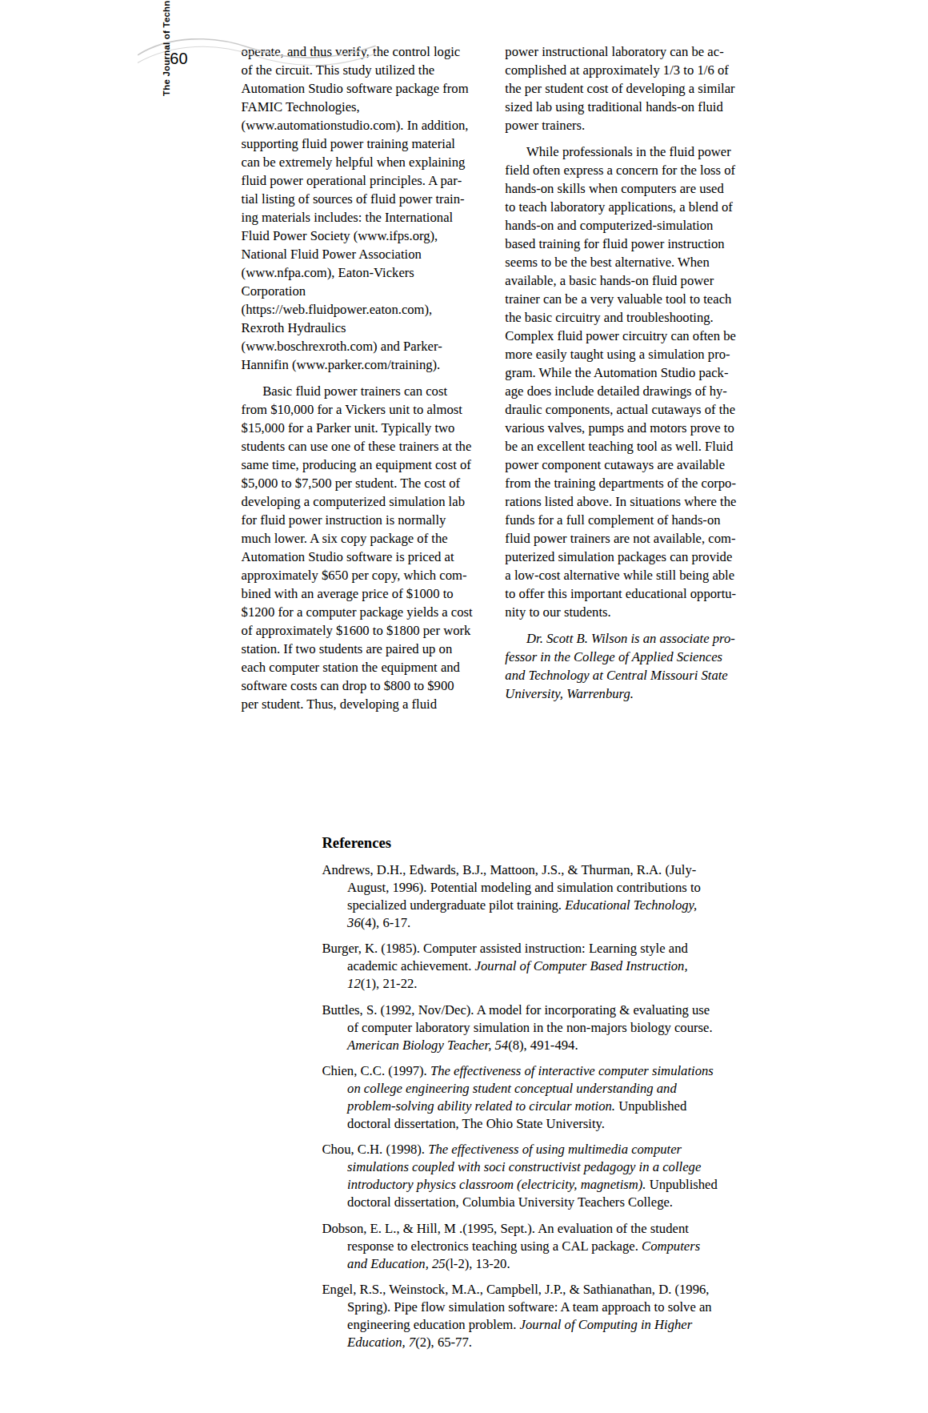60
The Journal of Technology Studies
operate, and thus verify, the control logic of the circuit. This study utilized the Automation Studio software package from FAMIC Technologies, (www.automationstudio.com). In addition, supporting fluid power training material can be extremely helpful when explaining fluid power operational principles. A partial listing of sources of fluid power training materials includes: the International Fluid Power Society (www.ifps.org), National Fluid Power Association (www.nfpa.com), Eaton-Vickers Corporation (https://web.fluidpower.eaton.com), Rexroth Hydraulics (www.boschrexroth.com) and Parker-Hannifin (www.parker.com/training).
Basic fluid power trainers can cost from $10,000 for a Vickers unit to almost $15,000 for a Parker unit. Typically two students can use one of these trainers at the same time, producing an equipment cost of $5,000 to $7,500 per student. The cost of developing a computerized simulation lab for fluid power instruction is normally much lower. A six copy package of the Automation Studio software is priced at approximately $650 per copy, which combined with an average price of $1000 to $1200 for a computer package yields a cost of approximately $1600 to $1800 per work station. If two students are paired up on each computer station the equipment and software costs can drop to $800 to $900 per student. Thus, developing a fluid power instructional laboratory can be accomplished at approximately 1/3 to 1/6 of the per student cost of developing a similar sized lab using traditional hands-on fluid power trainers.
While professionals in the fluid power field often express a concern for the loss of hands-on skills when computers are used to teach laboratory applications, a blend of hands-on and computerized-simulation based training for fluid power instruction seems to be the best alternative. When available, a basic hands-on fluid power trainer can be a very valuable tool to teach the basic circuitry and troubleshooting. Complex fluid power circuitry can often be more easily taught using a simulation program. While the Automation Studio package does include detailed drawings of hydraulic components, actual cutaways of the various valves, pumps and motors prove to be an excellent teaching tool as well. Fluid power component cutaways are available from the training departments of the corporations listed above. In situations where the funds for a full complement of hands-on fluid power trainers are not available, computerized simulation packages can provide a low-cost alternative while still being able to offer this important educational opportunity to our students.
Dr. Scott B. Wilson is an associate professor in the College of Applied Sciences and Technology at Central Missouri State University, Warrenburg.
References
Andrews, D.H., Edwards, B.J., Mattoon, J.S., & Thurman, R.A. (July-August, 1996). Potential modeling and simulation contributions to specialized undergraduate pilot training. Educational Technology, 36(4), 6-17.
Burger, K. (1985). Computer assisted instruction: Learning style and academic achievement. Journal of Computer Based Instruction, 12(1), 21-22.
Buttles, S. (1992, Nov/Dec). A model for incorporating & evaluating use of computer laboratory simulation in the non-majors biology course. American Biology Teacher, 54(8), 491-494.
Chien, C.C. (1997). The effectiveness of interactive computer simulations on college engineering student conceptual understanding and problem-solving ability related to circular motion. Unpublished doctoral dissertation, The Ohio State University.
Chou, C.H. (1998). The effectiveness of using multimedia computer simulations coupled with soci constructivist pedagogy in a college introductory physics classroom (electricity, magnetism). Unpublished doctoral dissertation, Columbia University Teachers College.
Dobson, E. L., & Hill, M .(1995, Sept.). An evaluation of the student response to electronics teaching using a CAL package. Computers and Education, 25(l-2), 13-20.
Engel, R.S., Weinstock, M.A., Campbell, J.P., & Sathianathan, D. (1996, Spring). Pipe flow simulation software: A team approach to solve an engineering education problem. Journal of Computing in Higher Education, 7(2), 65-77.